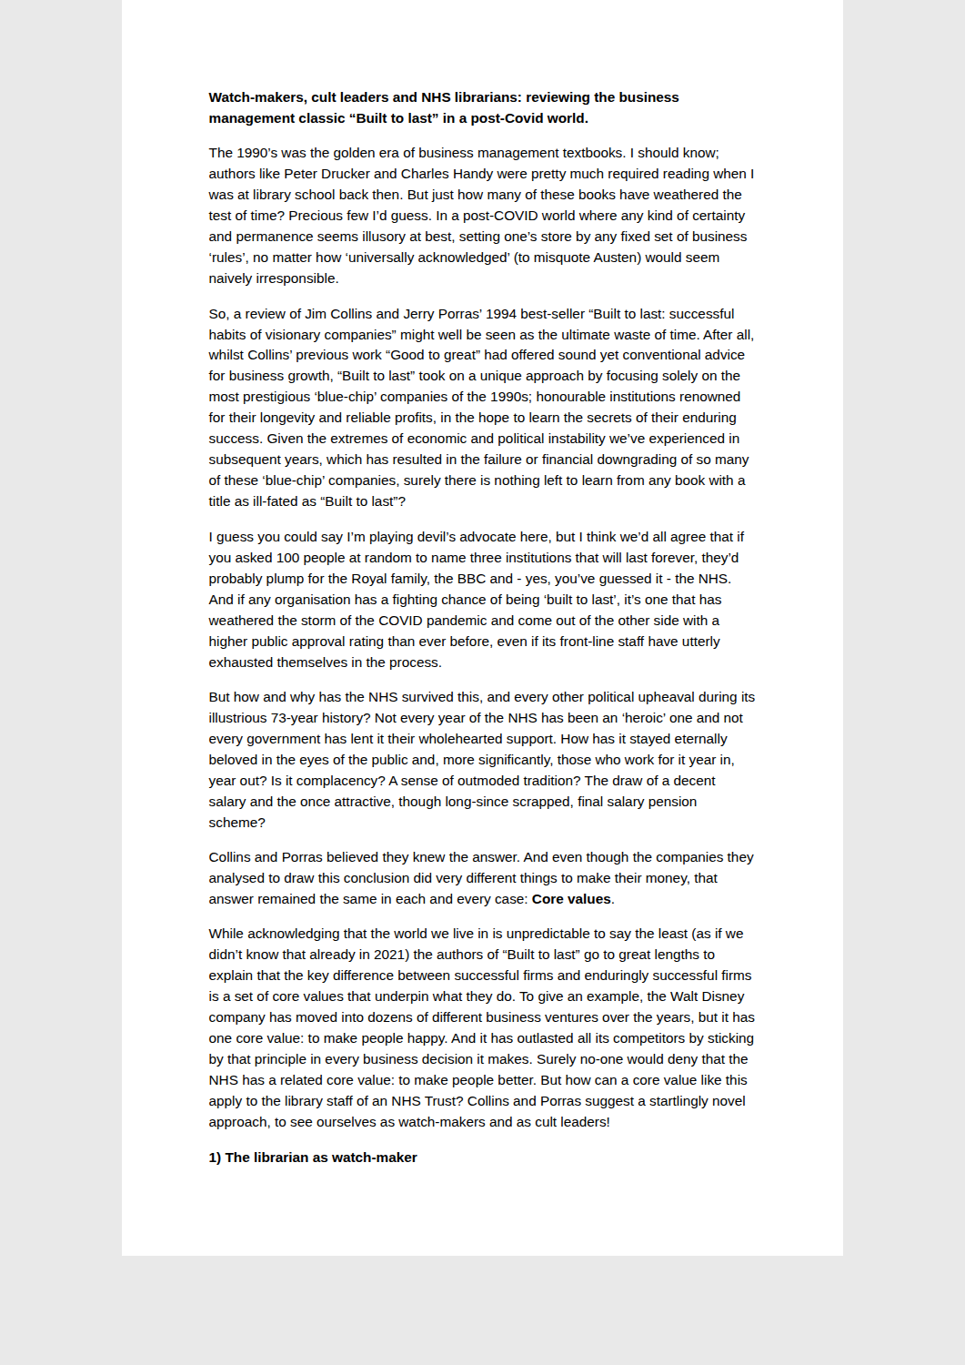Watch-makers, cult leaders and NHS librarians: reviewing the business management classic “Built to last” in a post-Covid world.
The 1990’s was the golden era of business management textbooks. I should know; authors like Peter Drucker and Charles Handy were pretty much required reading when I was at library school back then. But just how many of these books have weathered the test of time? Precious few I’d guess. In a post-COVID world where any kind of certainty and permanence seems illusory at best, setting one’s store by any fixed set of business ‘rules’, no matter how ‘universally acknowledged’ (to misquote Austen) would seem naively irresponsible.
So, a review of Jim Collins and Jerry Porras’ 1994 best-seller “Built to last: successful habits of visionary companies” might well be seen as the ultimate waste of time. After all, whilst Collins’ previous work “Good to great” had offered sound yet conventional advice for business growth, “Built to last” took on a unique approach by focusing solely on the most prestigious ‘blue-chip’ companies of the 1990s; honourable institutions renowned for their longevity and reliable profits, in the hope to learn the secrets of their enduring success. Given the extremes of economic and political instability we’ve experienced in subsequent years, which has resulted in the failure or financial downgrading of so many of these ‘blue-chip’ companies, surely there is nothing left to learn from any book with a title as ill-fated as “Built to last”?
I guess you could say I’m playing devil’s advocate here, but I think we’d all agree that if you asked 100 people at random to name three institutions that will last forever, they’d probably plump for the Royal family, the BBC and - yes, you’ve guessed it - the NHS. And if any organisation has a fighting chance of being ‘built to last’, it’s one that has weathered the storm of the COVID pandemic and come out of the other side with a higher public approval rating than ever before, even if its front-line staff have utterly exhausted themselves in the process.
But how and why has the NHS survived this, and every other political upheaval during its illustrious 73-year history? Not every year of the NHS has been an ‘heroic’ one and not every government has lent it their wholehearted support. How has it stayed eternally beloved in the eyes of the public and, more significantly, those who work for it year in, year out? Is it complacency? A sense of outmoded tradition? The draw of a decent salary and the once attractive, though long-since scrapped, final salary pension scheme?
Collins and Porras believed they knew the answer. And even though the companies they analysed to draw this conclusion did very different things to make their money, that answer remained the same in each and every case: Core values.
While acknowledging that the world we live in is unpredictable to say the least (as if we didn’t know that already in 2021) the authors of “Built to last” go to great lengths to explain that the key difference between successful firms and enduringly successful firms is a set of core values that underpin what they do. To give an example, the Walt Disney company has moved into dozens of different business ventures over the years, but it has one core value: to make people happy. And it has outlasted all its competitors by sticking by that principle in every business decision it makes. Surely no-one would deny that the NHS has a related core value: to make people better. But how can a core value like this apply to the library staff of an NHS Trust? Collins and Porras suggest a startlingly novel approach, to see ourselves as watch-makers and as cult leaders!
1) The librarian as watch-maker